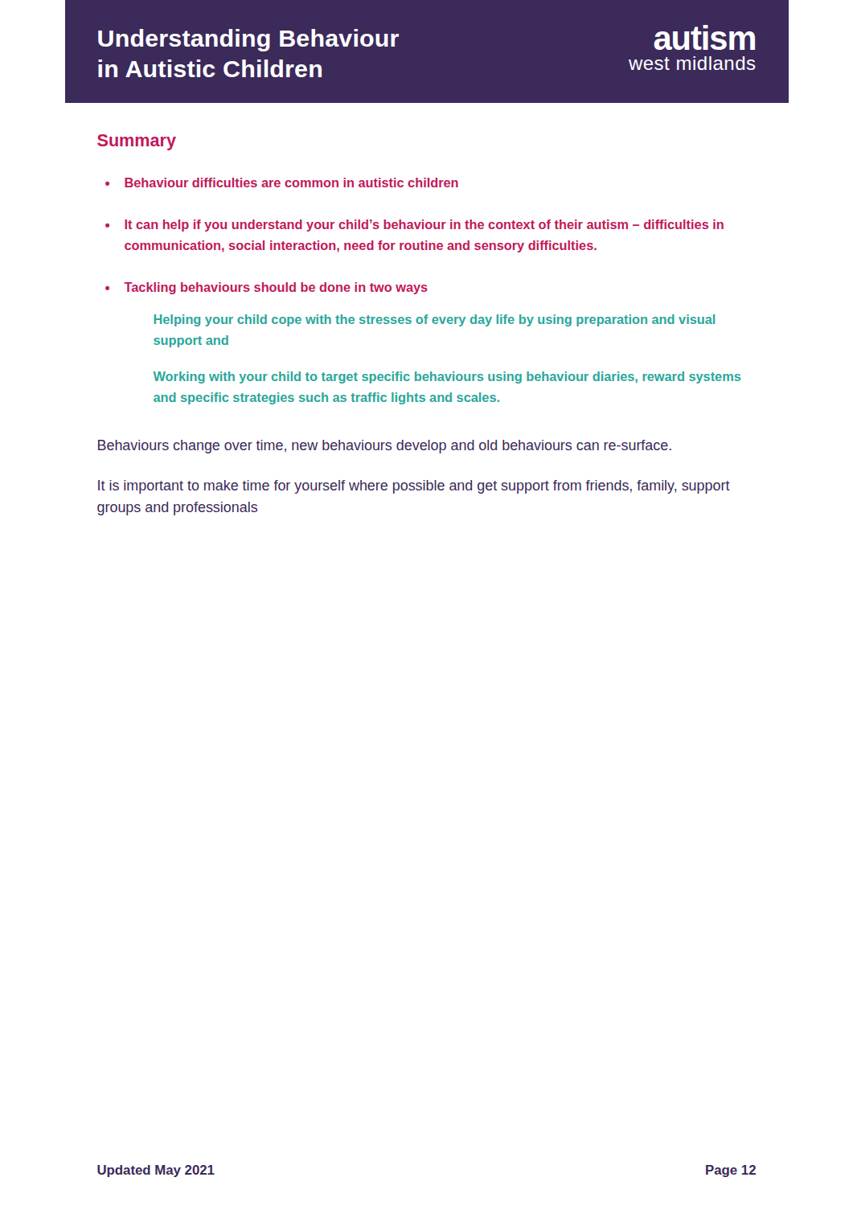Understanding Behaviour
in Autistic Children
autism west midlands
Summary
Behaviour difficulties are common in autistic children
It can help if you understand your child’s behaviour in the context of their autism – difficulties in communication, social interaction, need for routine and sensory difficulties.
Tackling behaviours should be done in two ways
Helping your child cope with the stresses of every day life by using preparation and visual support and
Working with your child to target specific behaviours using behaviour diaries, reward systems and specific strategies such as traffic lights and scales.
Behaviours change over time, new behaviours develop and old behaviours can re-surface.
It is important to make time for yourself where possible and get support from friends, family, support groups and professionals
Updated May 2021 Page 12